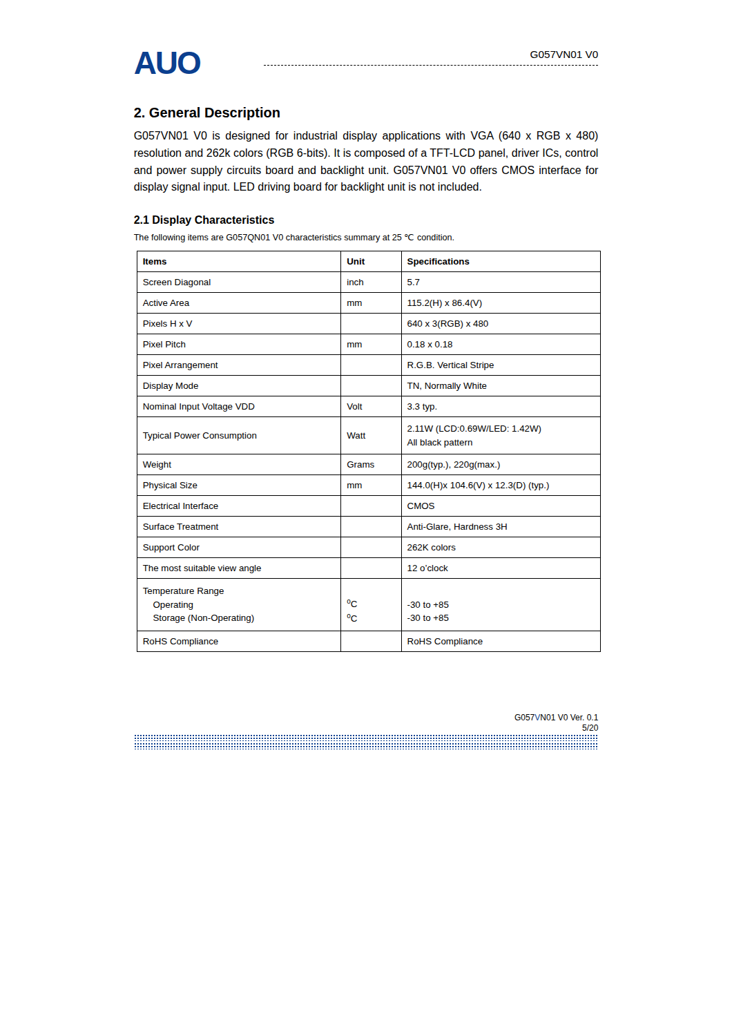AUO
G057VN01 V0
2. General Description
G057VN01 V0 is designed for industrial display applications with VGA (640 x RGB x 480) resolution and 262k colors (RGB 6-bits). It is composed of a TFT-LCD panel, driver ICs, control and power supply circuits board and backlight unit. G057VN01 V0 offers CMOS interface for display signal input. LED driving board for backlight unit is not included.
2.1 Display Characteristics
The following items are G057QN01 V0 characteristics summary at 25 ℃ condition.
| Items | Unit | Specifications |
| --- | --- | --- |
| Screen Diagonal | inch | 5.7 |
| Active Area | mm | 115.2(H) x 86.4(V) |
| Pixels H x V | | 640 x 3(RGB) x 480 |
| Pixel Pitch | mm | 0.18 x 0.18 |
| Pixel Arrangement | | R.G.B. Vertical Stripe |
| Display Mode | | TN, Normally White |
| Nominal Input Voltage VDD | Volt | 3.3 typ. |
| Typical Power Consumption | Watt | 2.11W (LCD:0.69W/LED: 1.42W) All black pattern |
| Weight | Grams | 200g(typ.), 220g(max.) |
| Physical Size | mm | 144.0(H)x 104.6(V) x 12.3(D) (typ.) |
| Electrical Interface | | CMOS |
| Surface Treatment | | Anti-Glare, Hardness 3H |
| Support Color | | 262K colors |
| The most suitable view angle | | 12 o’clock |
| Temperature Range Operating Storage (Non-Operating) | o C o C | -30 to +85 -30 to +85 |
| RoHS Compliance | | RoHS Compliance |
G057VN01 V0 Ver. 0.1
5/20